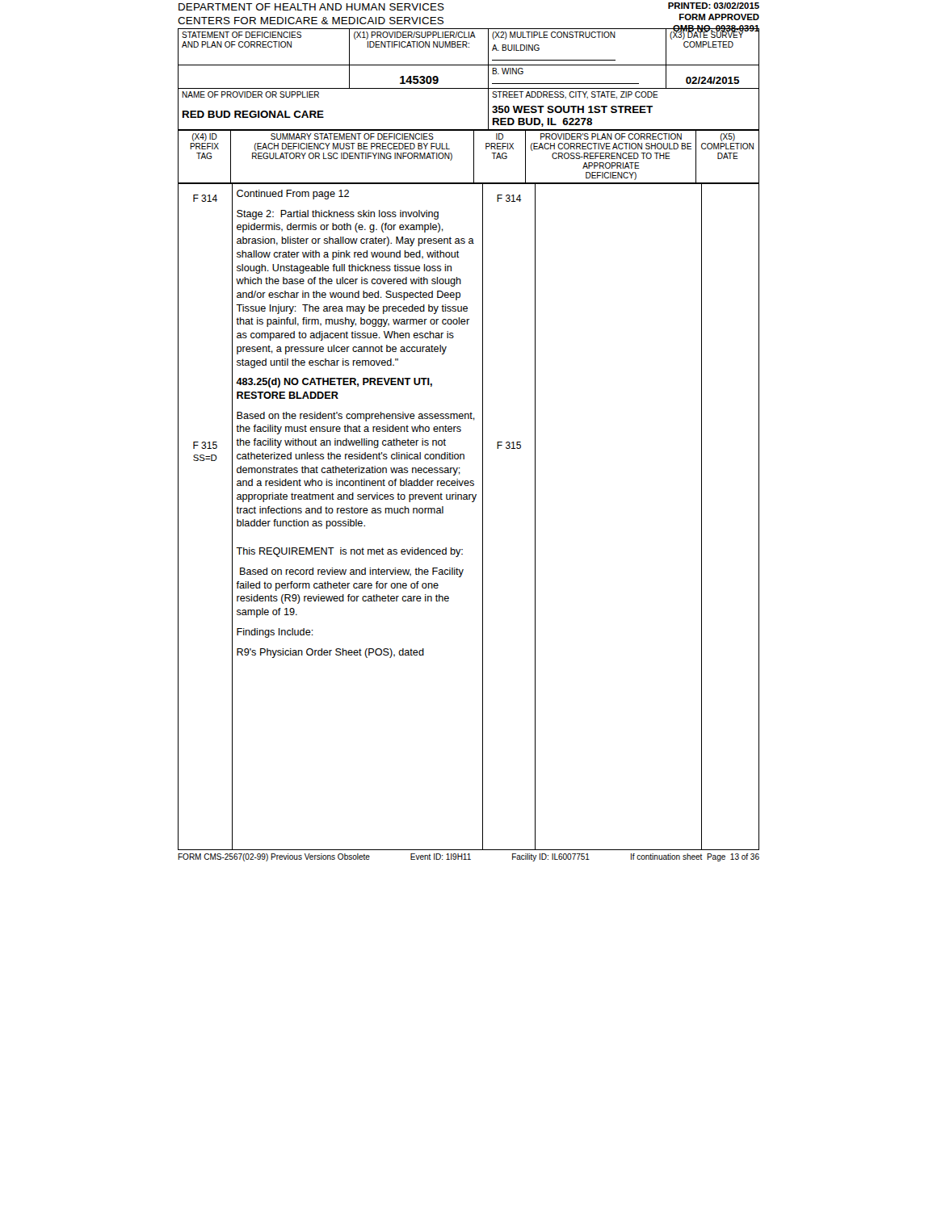DEPARTMENT OF HEALTH AND HUMAN SERVICES
CENTERS FOR MEDICARE & MEDICAID SERVICES
PRINTED: 03/02/2015
FORM APPROVED
OMB NO. 0938-0391
| STATEMENT OF DEFICIENCIES AND PLAN OF CORRECTION | (X1) PROVIDER/SUPPLIER/CLIA IDENTIFICATION NUMBER: | (X2) MULTIPLE CONSTRUCTION A. BUILDING | (X3) DATE SURVEY COMPLETED |
| | 145309 | B. WING | 02/24/2015 |
| NAME OF PROVIDER OR SUPPLIER RED BUD REGIONAL CARE | STREET ADDRESS, CITY, STATE, ZIP CODE 350 WEST SOUTH 1ST STREET RED BUD, IL 62278 |
| (X4) ID PREFIX TAG | SUMMARY STATEMENT OF DEFICIENCIES (EACH DEFICIENCY MUST BE PRECEDED BY FULL REGULATORY OR LSC IDENTIFYING INFORMATION) | ID PREFIX TAG | PROVIDER'S PLAN OF CORRECTION (EACH CORRECTIVE ACTION SHOULD BE CROSS-REFERENCED TO THE APPROPRIATE DEFICIENCY) | (X5) COMPLETION DATE |
| F 314 F 315 SS=D | Continued From page 12 Stage 2: Partial thickness skin loss involving epidermis, dermis or both (e. g. (for example), abrasion, blister or shallow crater). May present as a shallow crater with a pink red wound bed, without slough. Unstageable full thickness tissue loss in which the base of the ulcer is covered with slough and/or eschar in the wound bed. Suspected Deep Tissue Injury: The area may be preceded by tissue that is painful, firm, mushy, boggy, warmer or cooler as compared to adjacent tissue. When eschar is present, a pressure ulcer cannot be accurately staged until the eschar is removed." 483.25(d) NO CATHETER, PREVENT UTI, RESTORE BLADDER Based on the resident's comprehensive assessment, the facility must ensure that a resident who enters the facility without an indwelling catheter is not catheterized unless the resident's clinical condition demonstrates that catheterization was necessary; and a resident who is incontinent of bladder receives appropriate treatment and services to prevent urinary tract infections and to restore as much normal bladder function as possible. This REQUIREMENT is not met as evidenced by: Based on record review and interview, the Facility failed to perform catheter care for one of one residents (R9) reviewed for catheter care in the sample of 19. Findings Include: R9's Physician Order Sheet (POS), dated | F 314 F 315 | | |
FORM CMS-2567(02-99) Previous Versions Obsolete
Event ID: 1I9H11
Facility ID: IL6007751
If continuation sheet Page 13 of 36